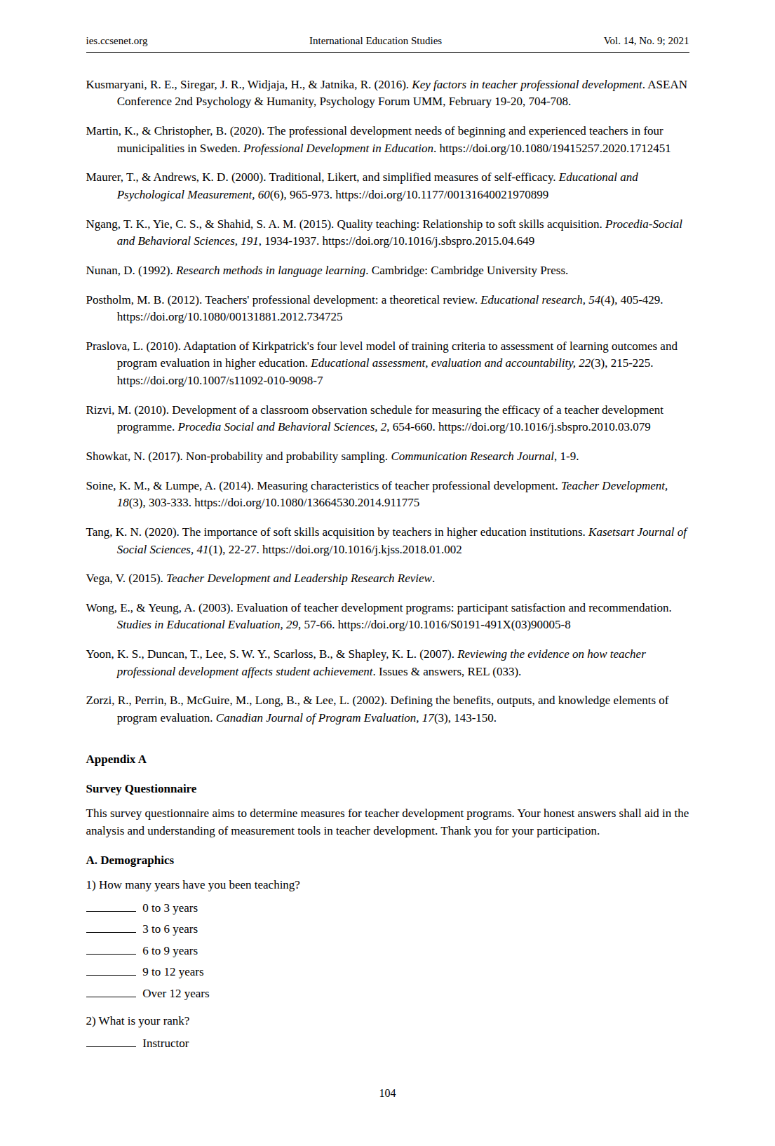ies.ccsenet.org International Education Studies Vol. 14, No. 9; 2021
Kusmaryani, R. E., Siregar, J. R., Widjaja, H., & Jatnika, R. (2016). Key factors in teacher professional development. ASEAN Conference 2nd Psychology & Humanity, Psychology Forum UMM, February 19-20, 704-708.
Martin, K., & Christopher, B. (2020). The professional development needs of beginning and experienced teachers in four municipalities in Sweden. Professional Development in Education. https://doi.org/10.1080/19415257.2020.1712451
Maurer, T., & Andrews, K. D. (2000). Traditional, Likert, and simplified measures of self-efficacy. Educational and Psychological Measurement, 60(6), 965-973. https://doi.org/10.1177/00131640021970899
Ngang, T. K., Yie, C. S., & Shahid, S. A. M. (2015). Quality teaching: Relationship to soft skills acquisition. Procedia-Social and Behavioral Sciences, 191, 1934-1937. https://doi.org/10.1016/j.sbspro.2015.04.649
Nunan, D. (1992). Research methods in language learning. Cambridge: Cambridge University Press.
Postholm, M. B. (2012). Teachers' professional development: a theoretical review. Educational research, 54(4), 405-429. https://doi.org/10.1080/00131881.2012.734725
Praslova, L. (2010). Adaptation of Kirkpatrick's four level model of training criteria to assessment of learning outcomes and program evaluation in higher education. Educational assessment, evaluation and accountability, 22(3), 215-225. https://doi.org/10.1007/s11092-010-9098-7
Rizvi, M. (2010). Development of a classroom observation schedule for measuring the efficacy of a teacher development programme. Procedia Social and Behavioral Sciences, 2, 654-660. https://doi.org/10.1016/j.sbspro.2010.03.079
Showkat, N. (2017). Non-probability and probability sampling. Communication Research Journal, 1-9.
Soine, K. M., & Lumpe, A. (2014). Measuring characteristics of teacher professional development. Teacher Development, 18(3), 303-333. https://doi.org/10.1080/13664530.2014.911775
Tang, K. N. (2020). The importance of soft skills acquisition by teachers in higher education institutions. Kasetsart Journal of Social Sciences, 41(1), 22-27. https://doi.org/10.1016/j.kjss.2018.01.002
Vega, V. (2015). Teacher Development and Leadership Research Review.
Wong, E., & Yeung, A. (2003). Evaluation of teacher development programs: participant satisfaction and recommendation. Studies in Educational Evaluation, 29, 57-66. https://doi.org/10.1016/S0191-491X(03)90005-8
Yoon, K. S., Duncan, T., Lee, S. W. Y., Scarloss, B., & Shapley, K. L. (2007). Reviewing the evidence on how teacher professional development affects student achievement. Issues & answers, REL (033).
Zorzi, R., Perrin, B., McGuire, M., Long, B., & Lee, L. (2002). Defining the benefits, outputs, and knowledge elements of program evaluation. Canadian Journal of Program Evaluation, 17(3), 143-150.
Appendix A
Survey Questionnaire
This survey questionnaire aims to determine measures for teacher development programs. Your honest answers shall aid in the analysis and understanding of measurement tools in teacher development. Thank you for your participation.
A. Demographics
1) How many years have you been teaching?
0 to 3 years
3 to 6 years
6 to 9 years
9 to 12 years
Over 12 years
2) What is your rank?
Instructor
104